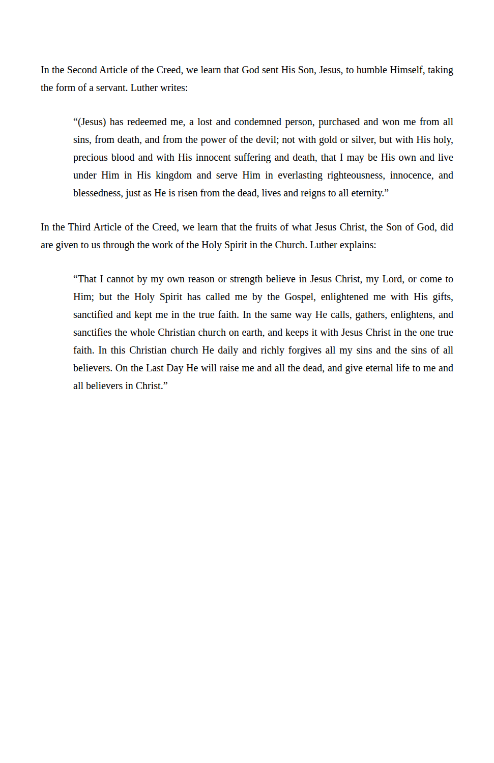In the Second Article of the Creed, we learn that God sent His Son, Jesus, to humble Himself, taking the form of a servant. Luther writes:
“(Jesus) has redeemed me, a lost and condemned person, purchased and won me from all sins, from death, and from the power of the devil; not with gold or silver, but with His holy, precious blood and with His innocent suffering and death, that I may be His own and live under Him in His kingdom and serve Him in everlasting righteousness, innocence, and blessedness, just as He is risen from the dead, lives and reigns to all eternity.”
In the Third Article of the Creed, we learn that the fruits of what Jesus Christ, the Son of God, did are given to us through the work of the Holy Spirit in the Church. Luther explains:
“That I cannot by my own reason or strength believe in Jesus Christ, my Lord, or come to Him; but the Holy Spirit has called me by the Gospel, enlightened me with His gifts, sanctified and kept me in the true faith. In the same way He calls, gathers, enlightens, and sanctifies the whole Christian church on earth, and keeps it with Jesus Christ in the one true faith. In this Christian church He daily and richly forgives all my sins and the sins of all believers. On the Last Day He will raise me and all the dead, and give eternal life to me and all believers in Christ.”